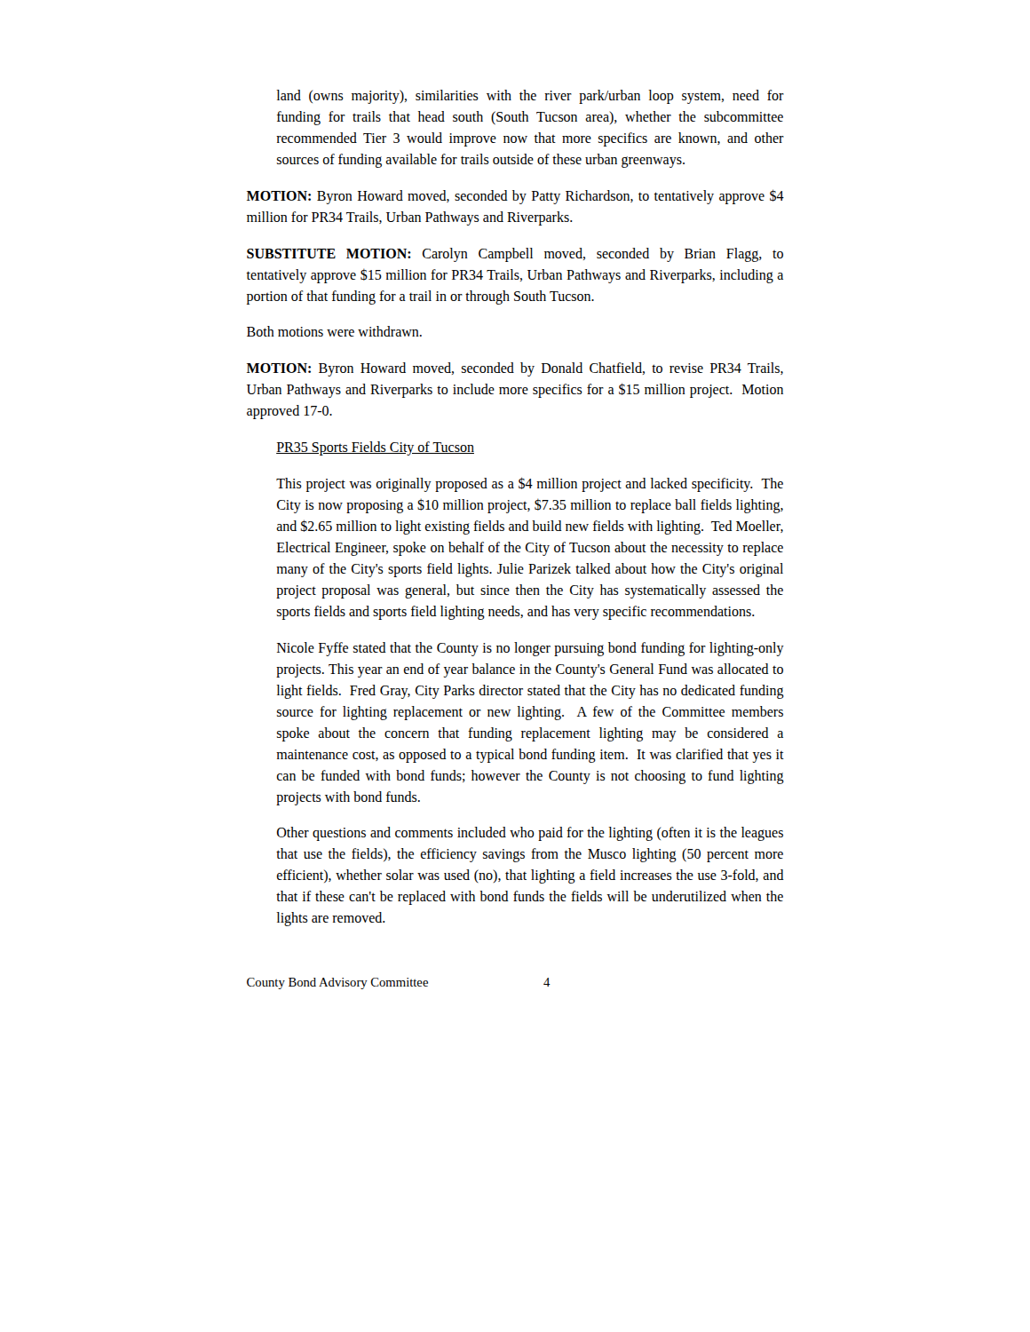land (owns majority), similarities with the river park/urban loop system, need for funding for trails that head south (South Tucson area), whether the subcommittee recommended Tier 3 would improve now that more specifics are known, and other sources of funding available for trails outside of these urban greenways.
MOTION: Byron Howard moved, seconded by Patty Richardson, to tentatively approve $4 million for PR34 Trails, Urban Pathways and Riverparks.
SUBSTITUTE MOTION: Carolyn Campbell moved, seconded by Brian Flagg, to tentatively approve $15 million for PR34 Trails, Urban Pathways and Riverparks, including a portion of that funding for a trail in or through South Tucson.
Both motions were withdrawn.
MOTION: Byron Howard moved, seconded by Donald Chatfield, to revise PR34 Trails, Urban Pathways and Riverparks to include more specifics for a $15 million project. Motion approved 17-0.
PR35 Sports Fields City of Tucson
This project was originally proposed as a $4 million project and lacked specificity. The City is now proposing a $10 million project, $7.35 million to replace ball fields lighting, and $2.65 million to light existing fields and build new fields with lighting. Ted Moeller, Electrical Engineer, spoke on behalf of the City of Tucson about the necessity to replace many of the City's sports field lights. Julie Parizek talked about how the City's original project proposal was general, but since then the City has systematically assessed the sports fields and sports field lighting needs, and has very specific recommendations.
Nicole Fyffe stated that the County is no longer pursuing bond funding for lighting-only projects. This year an end of year balance in the County's General Fund was allocated to light fields. Fred Gray, City Parks director stated that the City has no dedicated funding source for lighting replacement or new lighting. A few of the Committee members spoke about the concern that funding replacement lighting may be considered a maintenance cost, as opposed to a typical bond funding item. It was clarified that yes it can be funded with bond funds; however the County is not choosing to fund lighting projects with bond funds.
Other questions and comments included who paid for the lighting (often it is the leagues that use the fields), the efficiency savings from the Musco lighting (50 percent more efficient), whether solar was used (no), that lighting a field increases the use 3-fold, and that if these can't be replaced with bond funds the fields will be underutilized when the lights are removed.
County Bond Advisory Committee 4